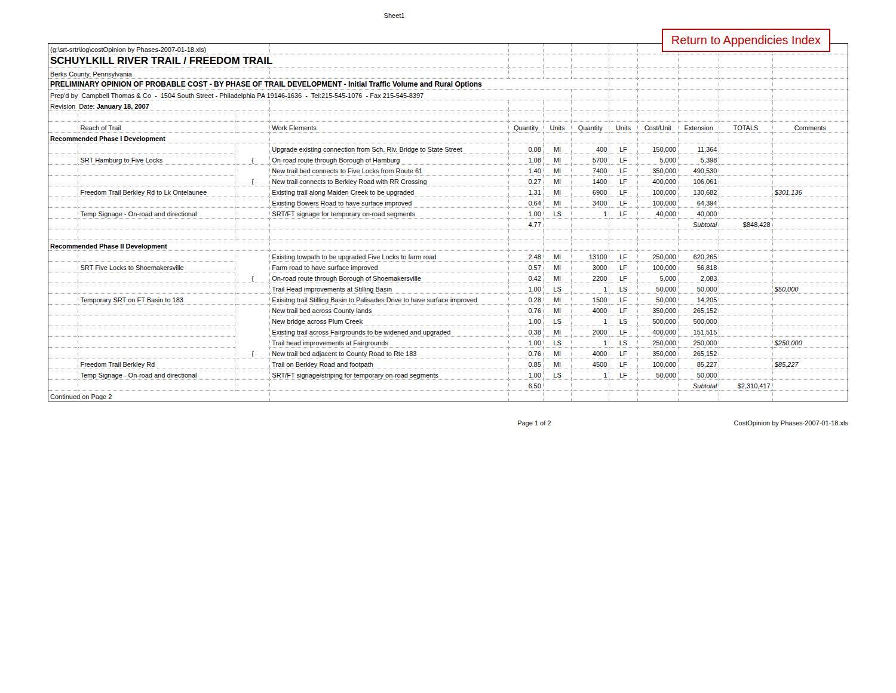Sheet1
Return to Appendicies Index
| (g:\srt-srtr\log\costOpinion by Phases-2007-01-18.xls) | | | | | | | | | |
| SCHUYLKILL RIVER TRAIL / FREEDOM TRAIL | | | | | | | | |
| Berks County, Pennsylvania | | | | | | | | | |
| PRELIMINARY OPINION OF PROBABLE COST - BY PHASE OF TRAIL DEVELOPMENT - Initial Traffic Volume and Rural Options | | | | | |
| Prep'd by Campbell Thomas & Co - 1504 South Street - Philadelphia PA 19146-1636 - Tel:215-545-1076 - Fax 215-545-8397 | | | | | | |
| Revision Date: January 18, 2007 | | | | | | | | | |
| | Reach of Trail | | Work Elements | Quantity | Units | Quantity | Units | Cost/Unit | Extension | TOTALS | Comments |
| Recommended Phase I Development | | | | | | | | | |
| | | { | Upgrade existing connection from Sch. Riv. Bridge to State Street | 0.08 | MI | 400 | LF | 150,000 | 11,364 | | |
| | SRT Hamburg to Five Locks | On-road route through Borough of Hamburg | 1.08 | MI | 5700 | LF | 5,000 | 5,398 | | |
| | | { | New trail bed connects to Five Locks from Route 61 | 1.40 | MI | 7400 | LF | 350,000 | 490,530 | | |
| | | New trail connects to Berkley Road with RR Crossing | 0.27 | MI | 1400 | LF | 400,000 | 106,061 | | |
| | Freedom Trail Berkley Rd to Lk Ontelaunee | | Existing trail along Maiden Creek to be upgraded | 1.31 | MI | 6900 | LF | 100,000 | 130,682 | | $301,136 |
| | | | Existing Bowers Road to have surface improved | 0.64 | MI | 3400 | LF | 100,000 | 64,394 | | |
| | Temp Signage - On-road and directional | | SRT/FT signage for temporary on-road segments | 1.00 | LS | 1 | LF | 40,000 | 40,000 | | |
| | | | | 4.77 | | | | | Subtotal | $848,428 | |
| Recommended Phase II Development | | | | | | | | | |
| | | { | Existing towpath to be upgraded Five Locks to farm road | 2.48 | MI | 13100 | LF | 250,000 | 620,265 | | |
| | SRT Five Locks to Shoemakersville | Farm road to have surface improved | 0.57 | MI | 3000 | LF | 100,000 | 56,818 | | |
| | | On-road route through Borough of Shoemakersville | 0.42 | MI | 2200 | LF | 5,000 | 2,083 | | |
| | | | Trail Head improvements at Stilling Basin | 1.00 | LS | 1 | LS | 50,000 | 50,000 | | $50,000 |
| | Temporary SRT on FT Basin to 183 | | Exisitng trail Stilling Basin to Palisades Drive to have surface improved | 0.28 | MI | 1500 | LF | 50,000 | 14,205 | | |
| | | { | New trail bed across County lands | 0.76 | MI | 4000 | LF | 350,000 | 265,152 | | |
| | | New bridge across Plum Creek | 1.00 | LS | 1 | LS | 500,000 | 500,000 | | |
| | | Existing trail across Fairgrounds to be widened and upgraded | 0.38 | MI | 2000 | LF | 400,000 | 151,515 | | |
| | | Trail head improvements at Fairgrounds | 1.00 | LS | 1 | LS | 250,000 | 250,000 | | $250,000 |
| | | New trail bed adjacent to County Road to Rte 183 | 0.76 | MI | 4000 | LF | 350,000 | 265,152 | | |
| | Freedom Trail Berkley Rd | | Trail on Berkley Road and footpath | 0.85 | MI | 4500 | LF | 100,000 | 85,227 | | $85,227 |
| | Temp Signage - On-road and directional | | SRT/FT signage/striping for temporary on-road segments | 1.00 | LS | 1 | LF | 50,000 | 50,000 | | |
| | | | | 6.50 | | | | | Subtotal | $2,310,417 | |
| Continued on Page 2 | | | | | | | | | |
Page 1 of 2
CostOpinion by Phases-2007-01-18.xls